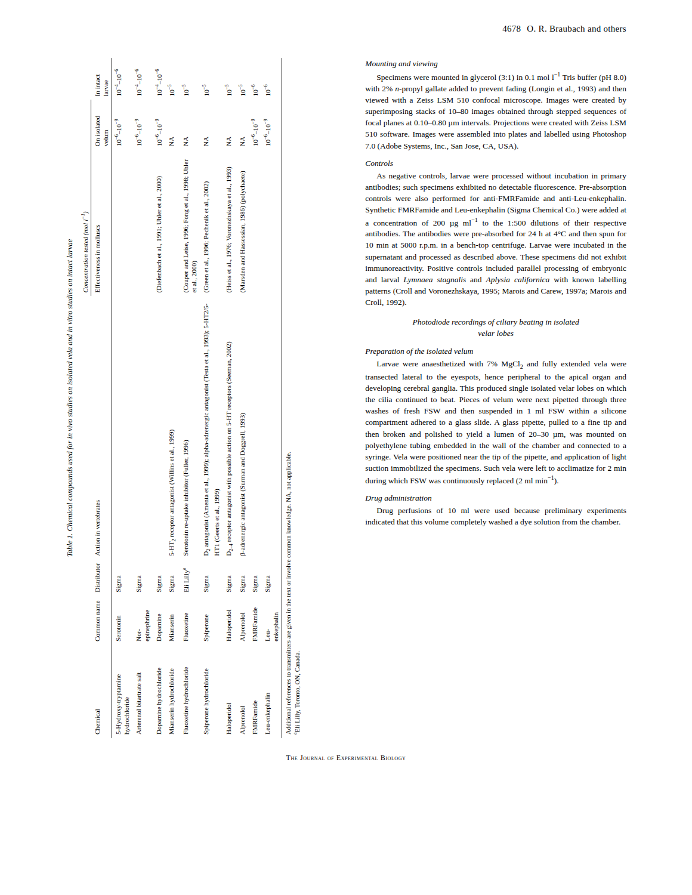4678 O. R. Braubach and others
Table 1. Chemical compounds used for in vivo studies on isolated vela and in vitro studies on intact larvae
| | Concentration tested (mol l −1 ) |
| --- | --- |
| Chemical | Common name | Distributor | Action in vertebrates | Effectiveness in molluscs | On isolated velum | In intact larvae |
| 5-Hydroxy-tryptamine hydrochloride | Serotonin | Sigma | | | 10 −6 –10 −9 | 10 −4 –10 −6 |
| Arterenol bitartrate salt | Nor-epinephrine | Sigma | | | 10 −6 –10 −9 | 10 −4 –10 −6 |
| Dopamine hydrochloride | Dopamine | Sigma | | (Diefenbach et al., 1991; Uhler et al., 2000) | 10 −6 –10 −9 | 10 −4 –10 −6 |
| Mianserin hydrochloride | Mianserin | Sigma | 5-HT 2 receptor antagonist (Willins et al., 1999) | | NA | 10 −5 |
| Fluoxetine hydrochloride | Fluoxetine | Eli Lilly a | Serotonin re-uptake inhibitor (Fuller, 1996) | (Couper and Leise, 1996; Fong et al., 1998; Uhler et al., 2000) | NA | 10 −5 |
| Spiperone hydrochloride | Spiperone | Sigma | D 2 antagonist (Amenta et al., 1999); alpha-adrenergic antagonist (Testa et al., 1993); 5-HT2/5-HT1 (Geerts et al., 1999) | (Green et al., 1996; Pechenik et al., 2002) | NA | 10 −5 |
| Haloperidol | Haloperidol | Sigma | D 2–4 receptor antagonist with possible action on 5-HT receptors (Seeman, 2002) | (Heiss et al., 1976; Voronezhskaya et al., 1993) | NA | 10 −5 |
| Alprenolol | Alprenolol | Sigma | β-adrenergic antagonist (Surman and Doggrell, 1993) | (Marsden and Hassessian, 1986) (polychaete) | NA | 10 −5 |
| FMRFamide | FMRFamide | Sigma | | | 10 −6 –10 −9 | 10 −6 |
| Leu-enkephalin | Leu-enkephalin | Sigma | | | 10 −6 –10 −9 | 10 −6 |
| Additional references to transmitters are given in the text or involve common knowledge. NA, not applicable. a Eli Lilly, Toronto, ON, Canada. |
Mounting and viewing
Specimens were mounted in glycerol (3:1) in 0.1 mol l−1 Tris buffer (pH 8.0) with 2% n-propyl gallate added to prevent fading (Longin et al., 1993) and then viewed with a Zeiss LSM 510 confocal microscope. Images were created by superimposing stacks of 10–80 images obtained through stepped sequences of focal planes at 0.10–0.80 µm intervals. Projections were created with Zeiss LSM 510 software. Images were assembled into plates and labelled using Photoshop 7.0 (Adobe Systems, Inc., San Jose, CA, USA).
Controls
As negative controls, larvae were processed without incubation in primary antibodies; such specimens exhibited no detectable fluorescence. Pre-absorption controls were also performed for anti-FMRFamide and anti-Leu-enkephalin. Synthetic FMRFamide and Leu-enkephalin (Sigma Chemical Co.) were added at a concentration of 200 µg ml−1 to the 1:500 dilutions of their respective antibodies. The antibodies were pre-absorbed for 24 h at 4°C and then spun for 10 min at 5000 r.p.m. in a bench-top centrifuge. Larvae were incubated in the supernatant and processed as described above. These specimens did not exhibit immunoreactivity. Positive controls included parallel processing of embryonic and larval Lymnaea stagnalis and Aplysia californica with known labelling patterns (Croll and Voronezhskaya, 1995; Marois and Carew, 1997a; Marois and Croll, 1992).
Photodiode recordings of ciliary beating in isolated
velar lobes
Preparation of the isolated velum
Larvae were anaesthetized with 7% MgCl2 and fully extended vela were transected lateral to the eyespots, hence peripheral to the apical organ and developing cerebral ganglia. This produced single isolated velar lobes on which the cilia continued to beat. Pieces of velum were next pipetted through three washes of fresh FSW and then suspended in 1 ml FSW within a silicone compartment adhered to a glass slide. A glass pipette, pulled to a fine tip and then broken and polished to yield a lumen of 20–30 µm, was mounted on polyethylene tubing embedded in the wall of the chamber and connected to a syringe. Vela were positioned near the tip of the pipette, and application of light suction immobilized the specimens. Such vela were left to acclimatize for 2 min during which FSW was continuously replaced (2 ml min−1).
Drug administration
Drug perfusions of 10 ml were used because preliminary experiments indicated that this volume completely washed a dye solution from the chamber.
The Journal of Experimental Biology